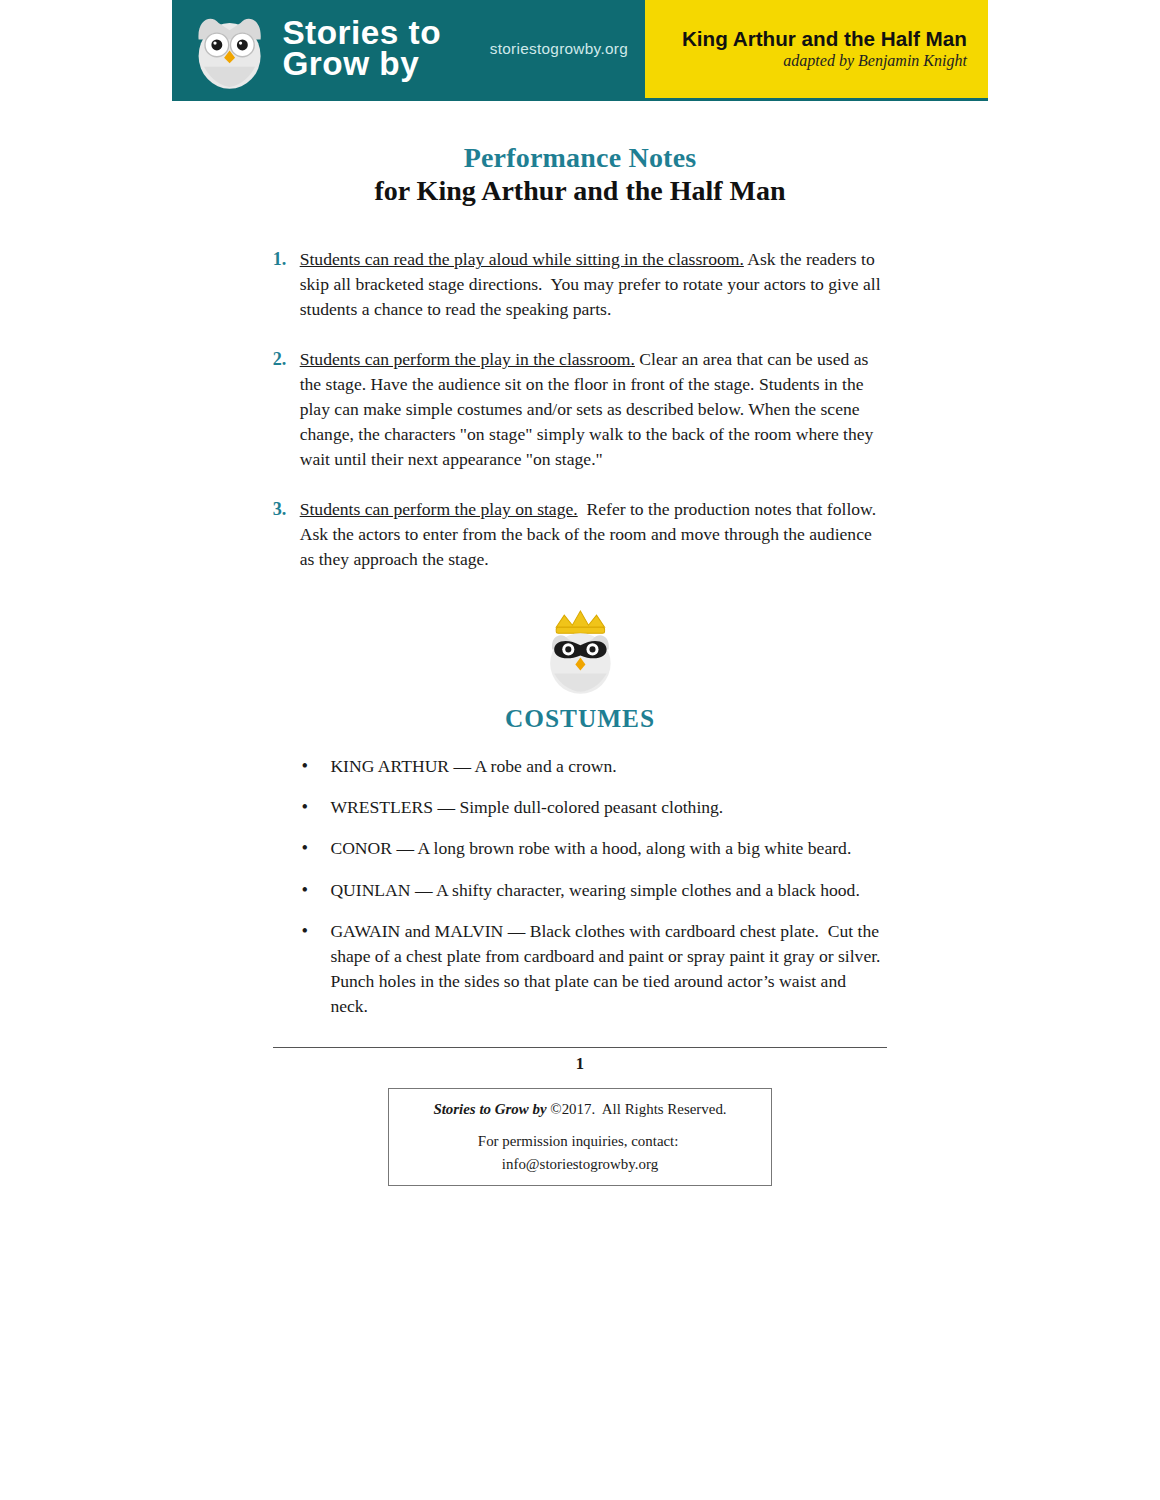Stories to Grow by
storiestogrowby.org
King Arthur and the Half Man
adapted by Benjamin Knight
Performance Notes for King Arthur and the Half Man
1. Students can read the play aloud while sitting in the classroom. Ask the readers to skip all bracketed stage directions. You may prefer to rotate your actors to give all students a chance to read the speaking parts.
2. Students can perform the play in the classroom. Clear an area that can be used as the stage. Have the audience sit on the floor in front of the stage. Students in the play can make simple costumes and/or sets as described below. When the scene change, the characters "on stage" simply walk to the back of the room where they wait until their next appearance "on stage."
3. Students can perform the play on stage. Refer to the production notes that follow. Ask the actors to enter from the back of the room and move through the audience as they approach the stage.
COSTUMES
KING ARTHUR — A robe and a crown.
WRESTLERS — Simple dull-colored peasant clothing.
CONOR — A long brown robe with a hood, along with a big white beard.
QUINLAN — A shifty character, wearing simple clothes and a black hood.
GAWAIN and MALVIN — Black clothes with cardboard chest plate. Cut the shape of a chest plate from cardboard and paint or spray paint it gray or silver. Punch holes in the sides so that plate can be tied around actor’s waist and neck.
1
Stories to Grow by ©2017. All Rights Reserved.
For permission inquiries, contact: info@storiestogrowby.org